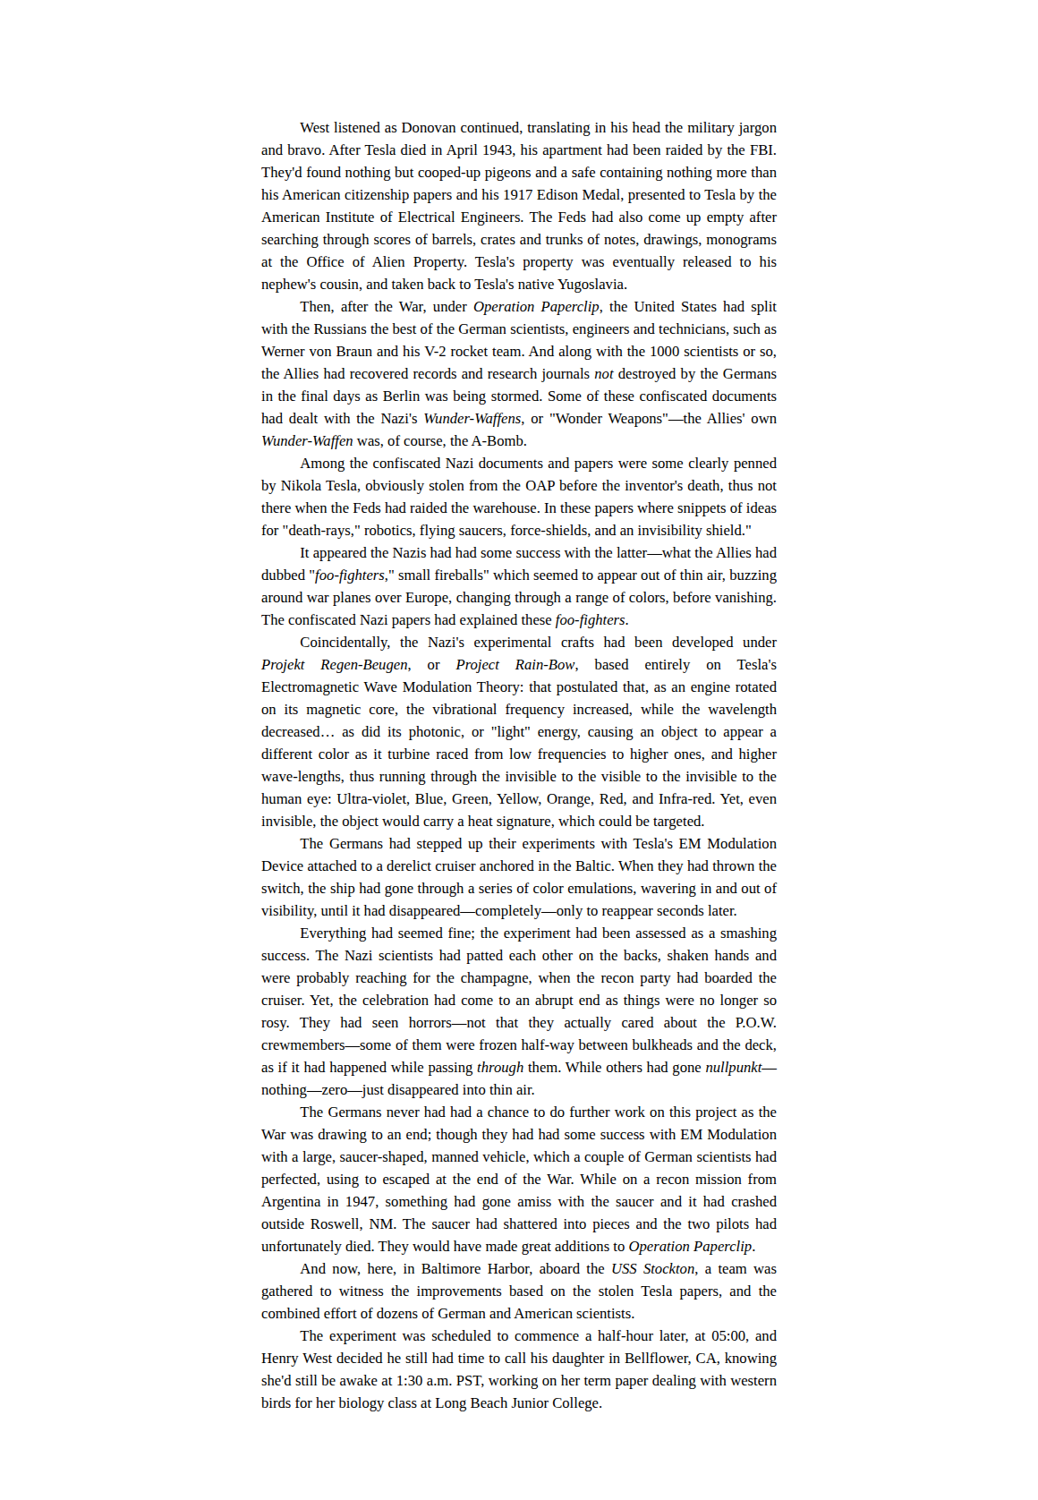West listened as Donovan continued, translating in his head the military jargon and bravo. After Tesla died in April 1943, his apartment had been raided by the FBI. They'd found nothing but cooped-up pigeons and a safe containing nothing more than his American citizenship papers and his 1917 Edison Medal, presented to Tesla by the American Institute of Electrical Engineers. The Feds had also come up empty after searching through scores of barrels, crates and trunks of notes, drawings, monograms at the Office of Alien Property. Tesla's property was eventually released to his nephew's cousin, and taken back to Tesla's native Yugoslavia.
Then, after the War, under Operation Paperclip, the United States had split with the Russians the best of the German scientists, engineers and technicians, such as Werner von Braun and his V-2 rocket team. And along with the 1000 scientists or so, the Allies had recovered records and research journals not destroyed by the Germans in the final days as Berlin was being stormed. Some of these confiscated documents had dealt with the Nazi's Wunder-Waffens, or "Wonder Weapons"—the Allies' own Wunder-Waffen was, of course, the A-Bomb.
Among the confiscated Nazi documents and papers were some clearly penned by Nikola Tesla, obviously stolen from the OAP before the inventor's death, thus not there when the Feds had raided the warehouse. In these papers where snippets of ideas for "death-rays," robotics, flying saucers, force-shields, and an invisibility shield."
It appeared the Nazis had had some success with the latter—what the Allies had dubbed "foo-fighters," small fireballs" which seemed to appear out of thin air, buzzing around war planes over Europe, changing through a range of colors, before vanishing. The confiscated Nazi papers had explained these foo-fighters.
Coincidentally, the Nazi's experimental crafts had been developed under Projekt Regen-Beugen, or Project Rain-Bow, based entirely on Tesla's Electromagnetic Wave Modulation Theory: that postulated that, as an engine rotated on its magnetic core, the vibrational frequency increased, while the wavelength decreased… as did its photonic, or "light" energy, causing an object to appear a different color as it turbine raced from low frequencies to higher ones, and higher wave-lengths, thus running through the invisible to the visible to the invisible to the human eye: Ultra-violet, Blue, Green, Yellow, Orange, Red, and Infra-red. Yet, even invisible, the object would carry a heat signature, which could be targeted.
The Germans had stepped up their experiments with Tesla's EM Modulation Device attached to a derelict cruiser anchored in the Baltic. When they had thrown the switch, the ship had gone through a series of color emulations, wavering in and out of visibility, until it had disappeared—completely—only to reappear seconds later.
Everything had seemed fine; the experiment had been assessed as a smashing success. The Nazi scientists had patted each other on the backs, shaken hands and were probably reaching for the champagne, when the recon party had boarded the cruiser. Yet, the celebration had come to an abrupt end as things were no longer so rosy. They had seen horrors—not that they actually cared about the P.O.W. crewmembers—some of them were frozen half-way between bulkheads and the deck, as if it had happened while passing through them. While others had gone nullpunkt—nothing—zero—just disappeared into thin air.
The Germans never had had a chance to do further work on this project as the War was drawing to an end; though they had had some success with EM Modulation with a large, saucer-shaped, manned vehicle, which a couple of German scientists had perfected, using to escaped at the end of the War. While on a recon mission from Argentina in 1947, something had gone amiss with the saucer and it had crashed outside Roswell, NM. The saucer had shattered into pieces and the two pilots had unfortunately died. They would have made great additions to Operation Paperclip.
And now, here, in Baltimore Harbor, aboard the USS Stockton, a team was gathered to witness the improvements based on the stolen Tesla papers, and the combined effort of dozens of German and American scientists.
The experiment was scheduled to commence a half-hour later, at 05:00, and Henry West decided he still had time to call his daughter in Bellflower, CA, knowing she'd still be awake at 1:30 a.m. PST, working on her term paper dealing with western birds for her biology class at Long Beach Junior College.